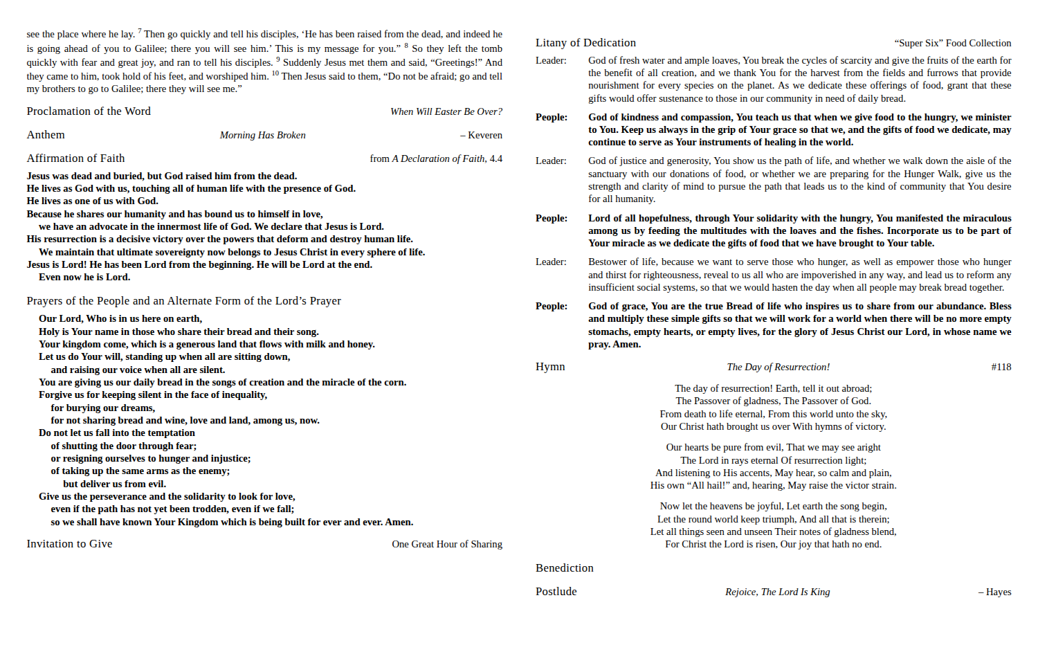see the place where he lay. 7 Then go quickly and tell his disciples, ‘He has been raised from the dead, and indeed he is going ahead of you to Galilee; there you will see him.’ This is my message for you.” 8 So they left the tomb quickly with fear and great joy, and ran to tell his disciples. 9 Suddenly Jesus met them and said, “Greetings!” And they came to him, took hold of his feet, and worshiped him. 10 Then Jesus said to them, “Do not be afraid; go and tell my brothers to go to Galilee; there they will see me.”
Proclamation of the Word When Will Easter Be Over?
Anthem Morning Has Broken – Keveren
Affirmation of Faith from A Declaration of Faith, 4.4
Jesus was dead and buried, but God raised him from the dead.
He lives as God with us, touching all of human life with the presence of God.
He lives as one of us with God.
Because he shares our humanity and has bound us to himself in love,
we have an advocate in the innermost life of God. We declare that Jesus is Lord.
His resurrection is a decisive victory over the powers that deform and destroy human life.
We maintain that ultimate sovereignty now belongs to Jesus Christ in every sphere of life.
Jesus is Lord! He has been Lord from the beginning. He will be Lord at the end.
Even now he is Lord.
Prayers of the People and an Alternate Form of the Lord’s Prayer
Our Lord, Who is in us here on earth,
Holy is Your name in those who share their bread and their song.
Your kingdom come, which is a generous land that flows with milk and honey.
Let us do Your will, standing up when all are sitting down,
and raising our voice when all are silent.
You are giving us our daily bread in the songs of creation and the miracle of the corn.
Forgive us for keeping silent in the face of inequality,
for burying our dreams,
for not sharing bread and wine, love and land, among us, now.
Do not let us fall into the temptation
of shutting the door through fear;
or resigning ourselves to hunger and injustice;
of taking up the same arms as the enemy;
but deliver us from evil.
Give us the perseverance and the solidarity to look for love,
even if the path has not yet been trodden, even if we fall;
so we shall have known Your Kingdom which is being built for ever and ever. Amen.
Invitation to Give One Great Hour of Sharing
Litany of Dedication “Super Six” Food Collection
Leader:
God of fresh water and ample loaves, You break the cycles of scarcity and give the fruits of the earth for the benefit of all creation, and we thank You for the harvest from the fields and furrows that provide nourishment for every species on the planet. As we dedicate these offerings of food, grant that these gifts would offer sustenance to those in our community in need of daily bread.
People:
God of kindness and compassion, You teach us that when we give food to the hungry, we minister to You. Keep us always in the grip of Your grace so that we, and the gifts of food we dedicate, may continue to serve as Your instruments of healing in the world.
Leader:
God of justice and generosity, You show us the path of life, and whether we walk down the aisle of the sanctuary with our donations of food, or whether we are preparing for the Hunger Walk, give us the strength and clarity of mind to pursue the path that leads us to the kind of community that You desire for all humanity.
People:
Lord of all hopefulness, through Your solidarity with the hungry, You manifested the miraculous among us by feeding the multitudes with the loaves and the fishes. Incorporate us to be part of Your miracle as we dedicate the gifts of food that we have brought to Your table.
Leader:
Bestower of life, because we want to serve those who hunger, as well as empower those who hunger and thirst for righteousness, reveal to us all who are impoverished in any way, and lead us to reform any insufficient social systems, so that we would hasten the day when all people may break bread together.
People:
God of grace, You are the true Bread of life who inspires us to share from our abundance. Bless and multiply these simple gifts so that we will work for a world when there will be no more empty stomachs, empty hearts, or empty lives, for the glory of Jesus Christ our Lord, in whose name we pray. Amen.
Hymn The Day of Resurrection! #118
The day of resurrection! Earth, tell it out abroad;
The Passover of gladness, The Passover of God.
From death to life eternal, From this world unto the sky,
Our Christ hath brought us over With hymns of victory.
Our hearts be pure from evil, That we may see aright
The Lord in rays eternal Of resurrection light;
And listening to His accents, May hear, so calm and plain,
His own “All hail!” and, hearing, May raise the victor strain.
Now let the heavens be joyful, Let earth the song begin,
Let the round world keep triumph, And all that is therein;
Let all things seen and unseen Their notes of gladness blend,
For Christ the Lord is risen, Our joy that hath no end.
Benediction
Postlude Rejoice, The Lord Is King – Hayes